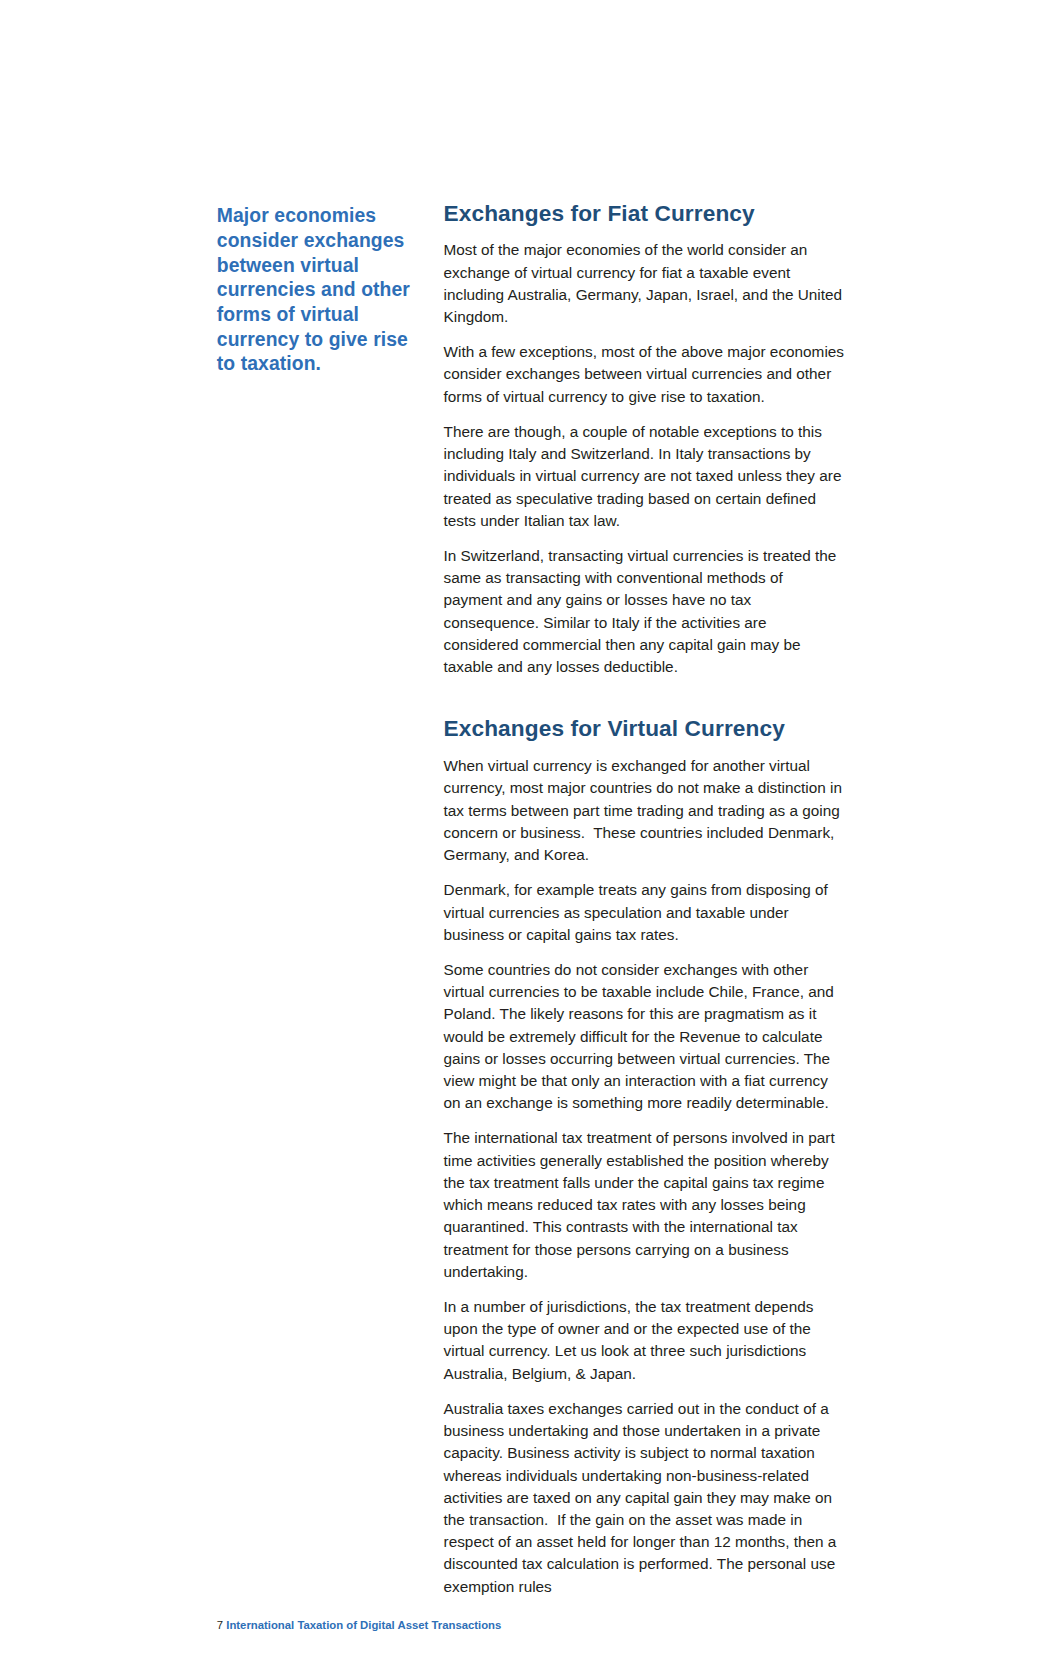Major economies consider exchanges between virtual currencies and other forms of virtual currency to give rise to taxation.
Exchanges for Fiat Currency
Most of the major economies of the world consider an exchange of virtual currency for fiat a taxable event including Australia, Germany, Japan, Israel, and the United Kingdom.
With a few exceptions, most of the above major economies consider exchanges between virtual currencies and other forms of virtual currency to give rise to taxation.
There are though, a couple of notable exceptions to this including Italy and Switzerland. In Italy transactions by individuals in virtual currency are not taxed unless they are treated as speculative trading based on certain defined tests under Italian tax law.
In Switzerland, transacting virtual currencies is treated the same as transacting with conventional methods of payment and any gains or losses have no tax consequence. Similar to Italy if the activities are considered commercial then any capital gain may be taxable and any losses deductible.
Exchanges for Virtual Currency
When virtual currency is exchanged for another virtual currency, most major countries do not make a distinction in tax terms between part time trading and trading as a going concern or business. These countries included Denmark, Germany, and Korea.
Denmark, for example treats any gains from disposing of virtual currencies as speculation and taxable under business or capital gains tax rates.
Some countries do not consider exchanges with other virtual currencies to be taxable include Chile, France, and Poland. The likely reasons for this are pragmatism as it would be extremely difficult for the Revenue to calculate gains or losses occurring between virtual currencies. The view might be that only an interaction with a fiat currency on an exchange is something more readily determinable.
The international tax treatment of persons involved in part time activities generally established the position whereby the tax treatment falls under the capital gains tax regime which means reduced tax rates with any losses being quarantined. This contrasts with the international tax treatment for those persons carrying on a business undertaking.
In a number of jurisdictions, the tax treatment depends upon the type of owner and or the expected use of the virtual currency. Let us look at three such jurisdictions Australia, Belgium, & Japan.
Australia taxes exchanges carried out in the conduct of a business undertaking and those undertaken in a private capacity. Business activity is subject to normal taxation whereas individuals undertaking non-business-related activities are taxed on any capital gain they may make on the transaction. If the gain on the asset was made in respect of an asset held for longer than 12 months, then a discounted tax calculation is performed. The personal use exemption rules
7 International Taxation of Digital Asset Transactions